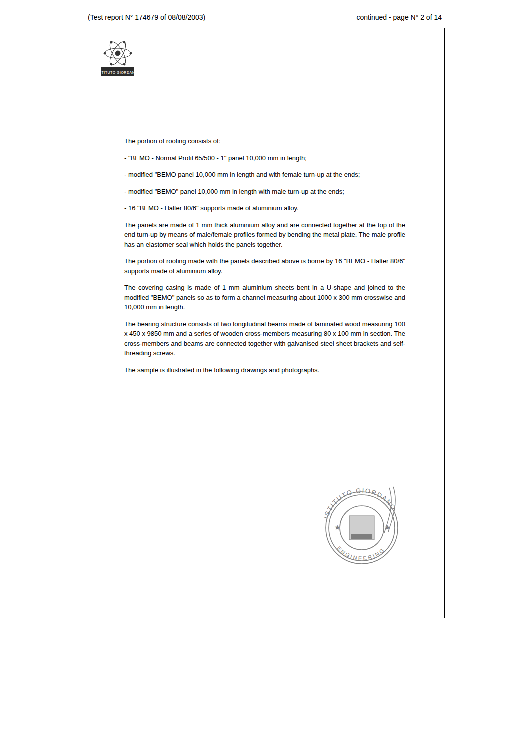(Test report N° 174679 of 08/08/2003)
continued - page N° 2 of 14
ISTITUTO GIORDANO
The portion of roofing consists of:
- "BEMO - Normal Profil 65/500 - 1" panel 10,000 mm in length;
- modified "BEMO panel 10,000 mm in length and with female turn-up at the ends;
- modified "BEMO" panel 10,000 mm in length with male turn-up at the ends;
- 16 "BEMO - Halter 80/6" supports made of aluminium alloy.
The panels are made of 1 mm thick aluminium alloy and are connected together at the top of the end turn-up by means of male/female profiles formed by bending the metal plate. The male profile has an elastomer seal which holds the panels together.
The portion of roofing made with the panels described above is borne by 16 "BEMO - Halter 80/6" supports made of aluminium alloy.
The covering casing is made of 1 mm aluminium sheets bent in a U-shape and joined to the modified "BEMO" panels so as to form a channel measuring about 1000 x 300 mm crosswise and 10,000 mm in length.
The bearing structure consists of two longitudinal beams made of laminated wood measuring 100 x 450 x 9850 mm and a series of wooden cross-members measuring 80 x 100 mm in section. The cross-members and beams are connected together with galvanised steel sheet brackets and self-threading screws.
The sample is illustrated in the following drawings and photographs.
ISTITUTO GIORDANO ENGINEERING ★ ★